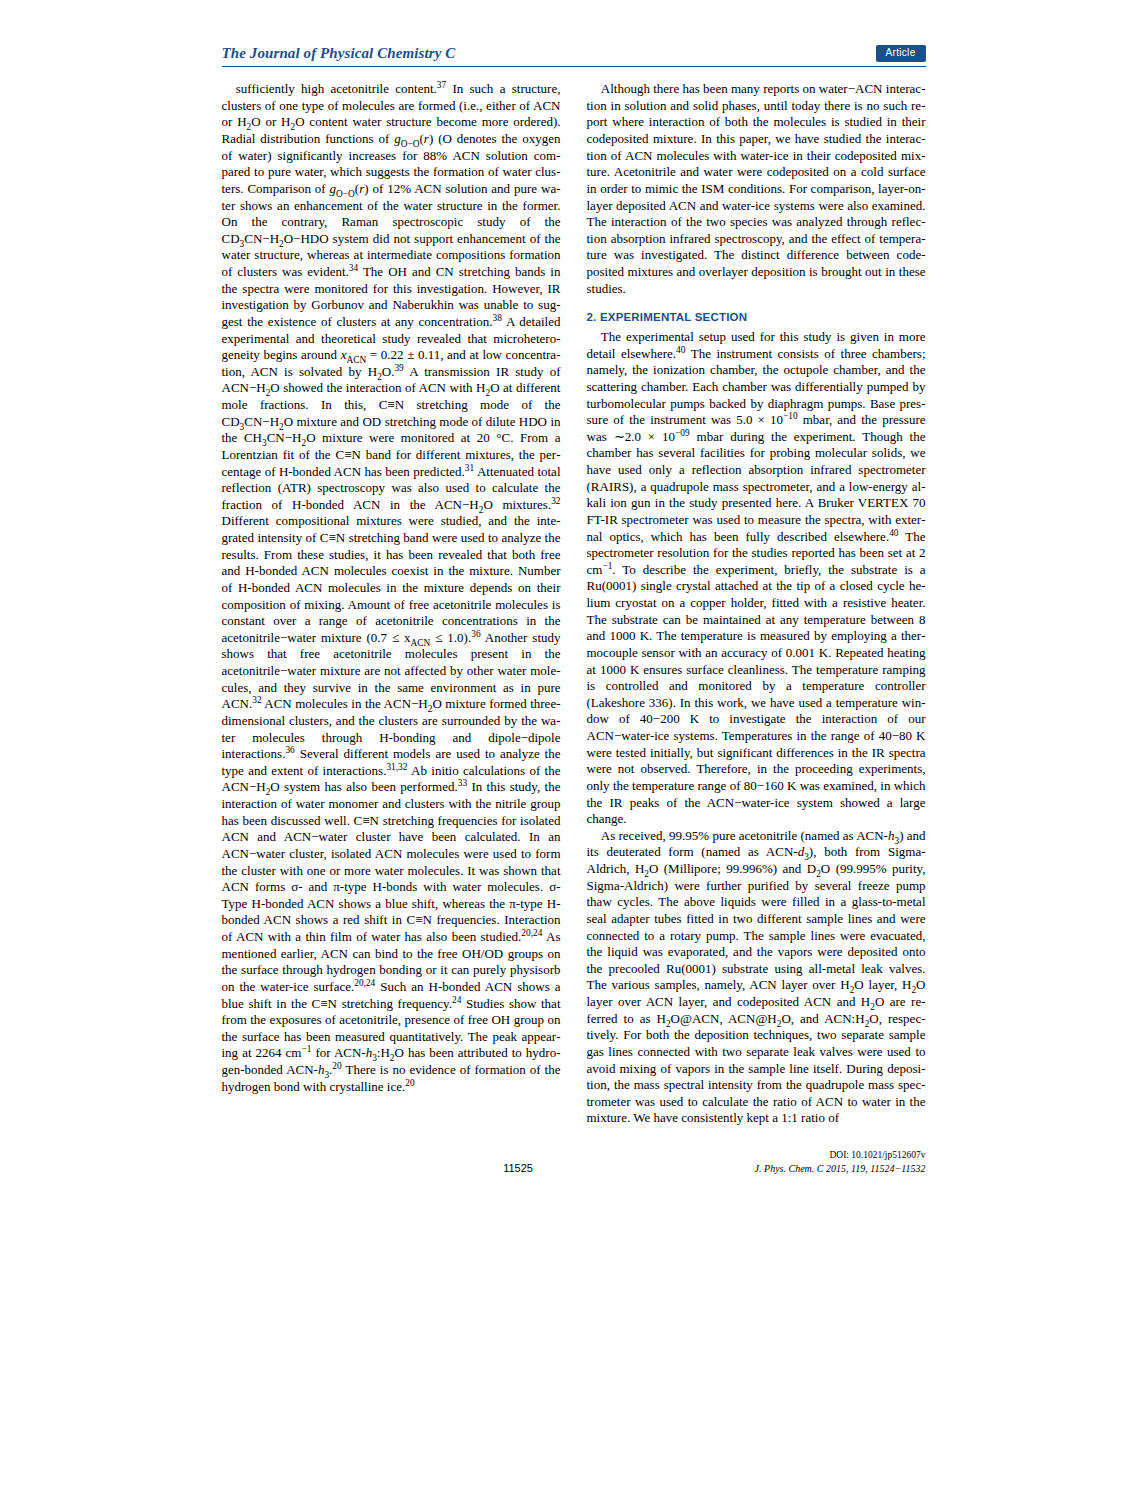The Journal of Physical Chemistry C
Article
sufficiently high acetonitrile content.37 In such a structure, clusters of one type of molecules are formed (i.e., either of ACN or H2O or H2O content water structure become more ordered). Radial distribution functions of gO−O(r) (O denotes the oxygen of water) significantly increases for 88% ACN solution compared to pure water, which suggests the formation of water clusters. Comparison of gO−O(r) of 12% ACN solution and pure water shows an enhancement of the water structure in the former. On the contrary, Raman spectroscopic study of the CD3CN−H2O−HDO system did not support enhancement of the water structure, whereas at intermediate compositions formation of clusters was evident.34 The OH and CN stretching bands in the spectra were monitored for this investigation. However, IR investigation by Gorbunov and Naberukhin was unable to suggest the existence of clusters at any concentration.38 A detailed experimental and theoretical study revealed that microheterogeneity begins around xACN = 0.22 ± 0.11, and at low concentration, ACN is solvated by H2O.39 A transmission IR study of ACN−H2O showed the interaction of ACN with H2O at different mole fractions. In this, C≡N stretching mode of the CD3CN−H2O mixture and OD stretching mode of dilute HDO in the CH3CN−H2O mixture were monitored at 20 °C. From a Lorentzian fit of the C≡N band for different mixtures, the percentage of H-bonded ACN has been predicted.31 Attenuated total reflection (ATR) spectroscopy was also used to calculate the fraction of H-bonded ACN in the ACN−H2O mixtures.32 Different compositional mixtures were studied, and the integrated intensity of C≡N stretching band were used to analyze the results. From these studies, it has been revealed that both free and H-bonded ACN molecules coexist in the mixture. Number of H-bonded ACN molecules in the mixture depends on their composition of mixing. Amount of free acetonitrile molecules is constant over a range of acetonitrile concentrations in the acetonitrile−water mixture (0.7 ≤ xACN ≤ 1.0).36 Another study shows that free acetonitrile molecules present in the acetonitrile−water mixture are not affected by other water molecules, and they survive in the same environment as in pure ACN.32 ACN molecules in the ACN−H2O mixture formed three-dimensional clusters, and the clusters are surrounded by the water molecules through H-bonding and dipole−dipole interactions.36 Several different models are used to analyze the type and extent of interactions.31,32 Ab initio calculations of the ACN−H2O system has also been performed.33 In this study, the interaction of water monomer and clusters with the nitrile group has been discussed well. C≡N stretching frequencies for isolated ACN and ACN−water cluster have been calculated. In an ACN−water cluster, isolated ACN molecules were used to form the cluster with one or more water molecules. It was shown that ACN forms σ- and π-type H-bonds with water molecules. σ-Type H-bonded ACN shows a blue shift, whereas the π-type H-bonded ACN shows a red shift in C≡N frequencies. Interaction of ACN with a thin film of water has also been studied.20,24 As mentioned earlier, ACN can bind to the free OH/OD groups on the surface through hydrogen bonding or it can purely physisorb on the water-ice surface.20,24 Such an H-bonded ACN shows a blue shift in the C≡N stretching frequency.24 Studies show that from the exposures of acetonitrile, presence of free OH group on the surface has been measured quantitatively. The peak appearing at 2264 cm−1 for ACN-h3:H2O has been attributed to hydrogen-bonded ACN-h3.20 There is no evidence of formation of the hydrogen bond with crystalline ice.20
Although there has been many reports on water−ACN interaction in solution and solid phases, until today there is no such report where interaction of both the molecules is studied in their codeposited mixture. In this paper, we have studied the interaction of ACN molecules with water-ice in their codeposited mixture. Acetonitrile and water were codeposited on a cold surface in order to mimic the ISM conditions. For comparison, layer-on-layer deposited ACN and water-ice systems were also examined. The interaction of the two species was analyzed through reflection absorption infrared spectroscopy, and the effect of temperature was investigated. The distinct difference between codeposited mixtures and overlayer deposition is brought out in these studies.
2. EXPERIMENTAL SECTION
The experimental setup used for this study is given in more detail elsewhere.40 The instrument consists of three chambers; namely, the ionization chamber, the octupole chamber, and the scattering chamber. Each chamber was differentially pumped by turbomolecular pumps backed by diaphragm pumps. Base pressure of the instrument was 5.0 × 10−10 mbar, and the pressure was ∼2.0 × 10−09 mbar during the experiment. Though the chamber has several facilities for probing molecular solids, we have used only a reflection absorption infrared spectrometer (RAIRS), a quadrupole mass spectrometer, and a low-energy alkali ion gun in the study presented here. A Bruker VERTEX 70 FT-IR spectrometer was used to measure the spectra, with external optics, which has been fully described elsewhere.40 The spectrometer resolution for the studies reported has been set at 2 cm−1. To describe the experiment, briefly, the substrate is a Ru(0001) single crystal attached at the tip of a closed cycle helium cryostat on a copper holder, fitted with a resistive heater. The substrate can be maintained at any temperature between 8 and 1000 K. The temperature is measured by employing a thermocouple sensor with an accuracy of 0.001 K. Repeated heating at 1000 K ensures surface cleanliness. The temperature ramping is controlled and monitored by a temperature controller (Lakeshore 336). In this work, we have used a temperature window of 40−200 K to investigate the interaction of our ACN−water-ice systems. Temperatures in the range of 40−80 K were tested initially, but significant differences in the IR spectra were not observed. Therefore, in the proceeding experiments, only the temperature range of 80−160 K was examined, in which the IR peaks of the ACN−water-ice system showed a large change.
As received, 99.95% pure acetonitrile (named as ACN-h3) and its deuterated form (named as ACN-d3), both from Sigma-Aldrich, H2O (Millipore; 99.996%) and D2O (99.995% purity, Sigma-Aldrich) were further purified by several freeze pump thaw cycles. The above liquids were filled in a glass-to-metal seal adapter tubes fitted in two different sample lines and were connected to a rotary pump. The sample lines were evacuated, the liquid was evaporated, and the vapors were deposited onto the precooled Ru(0001) substrate using all-metal leak valves. The various samples, namely, ACN layer over H2O layer, H2O layer over ACN layer, and codeposited ACN and H2O are referred to as H2O@ACN, ACN@H2O, and ACN:H2O, respectively. For both the deposition techniques, two separate sample gas lines connected with two separate leak valves were used to avoid mixing of vapors in the sample line itself. During deposition, the mass spectral intensity from the quadrupole mass spectrometer was used to calculate the ratio of ACN to water in the mixture. We have consistently kept a 1:1 ratio of
11525
DOI: 10.1021/jp512607v
J. Phys. Chem. C 2015, 119, 11524−11532